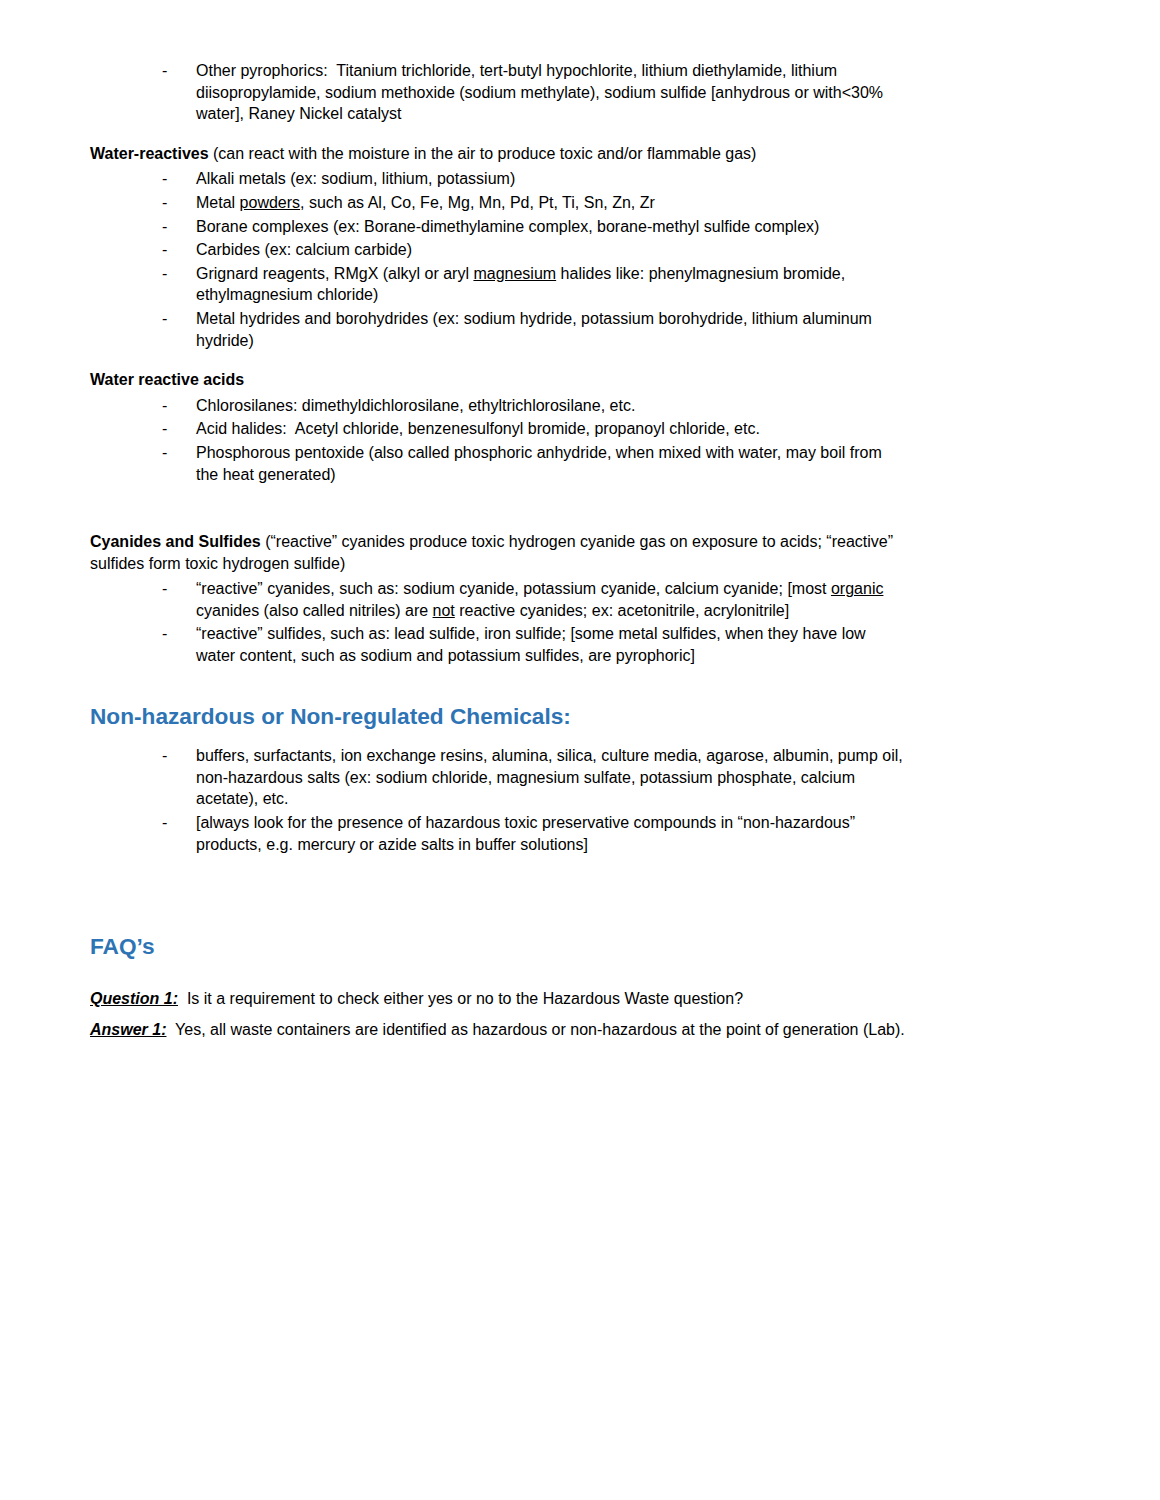Other pyrophorics: Titanium trichloride, tert-butyl hypochlorite, lithium diethylamide, lithium diisopropylamide, sodium methoxide (sodium methylate), sodium sulfide [anhydrous or with<30% water], Raney Nickel catalyst
Water-reactives (can react with the moisture in the air to produce toxic and/or flammable gas)
Alkali metals (ex: sodium, lithium, potassium)
Metal powders, such as Al, Co, Fe, Mg, Mn, Pd, Pt, Ti, Sn, Zn, Zr
Borane complexes (ex: Borane-dimethylamine complex, borane-methyl sulfide complex)
Carbides (ex: calcium carbide)
Grignard reagents, RMgX (alkyl or aryl magnesium halides like: phenylmagnesium bromide, ethylmagnesium chloride)
Metal hydrides and borohydrides (ex: sodium hydride, potassium borohydride, lithium aluminum hydride)
Water reactive acids
Chlorosilanes: dimethyldichlorosilane, ethyltrichlorosilane, etc.
Acid halides: Acetyl chloride, benzenesulfonyl bromide, propanoyl chloride, etc.
Phosphorous pentoxide (also called phosphoric anhydride, when mixed with water, may boil from the heat generated)
Cyanides and Sulfides (“reactive” cyanides produce toxic hydrogen cyanide gas on exposure to acids; “reactive” sulfides form toxic hydrogen sulfide)
“reactive” cyanides, such as: sodium cyanide, potassium cyanide, calcium cyanide; [most organic cyanides (also called nitriles) are not reactive cyanides; ex: acetonitrile, acrylonitrile]
“reactive” sulfides, such as: lead sulfide, iron sulfide; [some metal sulfides, when they have low water content, such as sodium and potassium sulfides, are pyrophoric]
Non-hazardous or Non-regulated Chemicals:
buffers, surfactants, ion exchange resins, alumina, silica, culture media, agarose, albumin, pump oil, non-hazardous salts (ex: sodium chloride, magnesium sulfate, potassium phosphate, calcium acetate), etc.
[always look for the presence of hazardous toxic preservative compounds in “non-hazardous” products, e.g. mercury or azide salts in buffer solutions]
FAQ’s
Question 1: Is it a requirement to check either yes or no to the Hazardous Waste question?
Answer 1: Yes, all waste containers are identified as hazardous or non-hazardous at the point of generation (Lab).